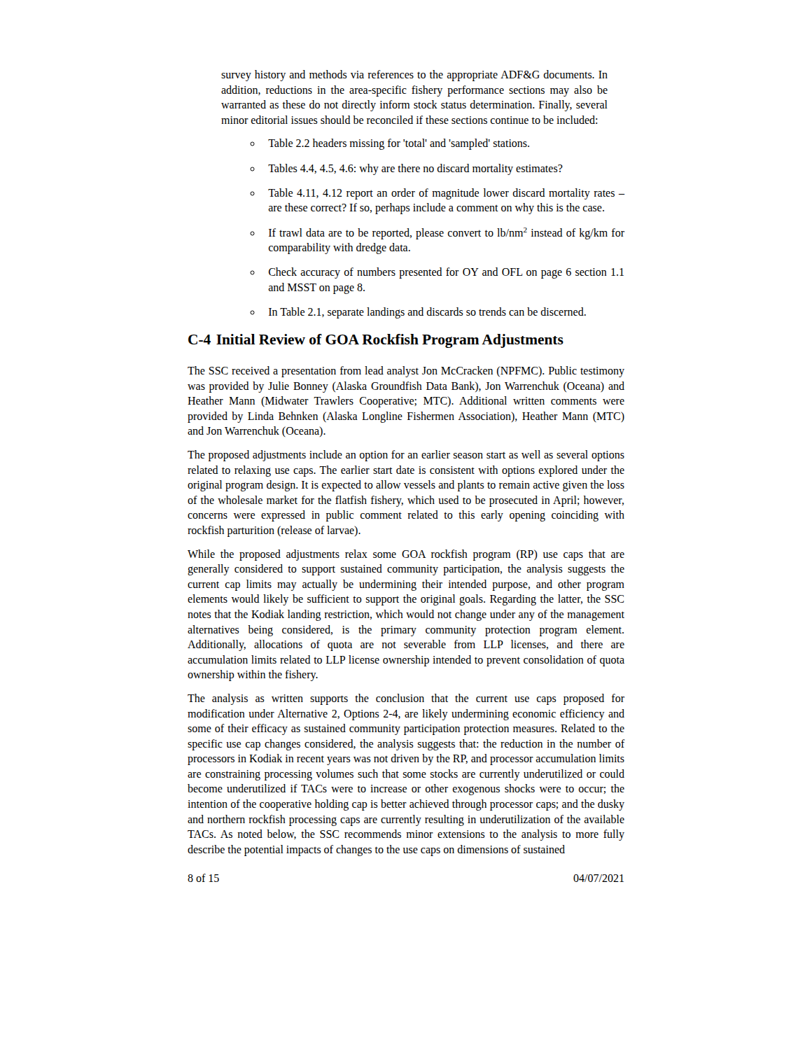survey history and methods via references to the appropriate ADF&G documents. In addition, reductions in the area-specific fishery performance sections may also be warranted as these do not directly inform stock status determination. Finally, several minor editorial issues should be reconciled if these sections continue to be included:
Table 2.2 headers missing for 'total' and 'sampled' stations.
Tables 4.4, 4.5, 4.6: why are there no discard mortality estimates?
Table 4.11, 4.12 report an order of magnitude lower discard mortality rates – are these correct? If so, perhaps include a comment on why this is the case.
If trawl data are to be reported, please convert to lb/nm2 instead of kg/km for comparability with dredge data.
Check accuracy of numbers presented for OY and OFL on page 6 section 1.1 and MSST on page 8.
In Table 2.1, separate landings and discards so trends can be discerned.
C-4 Initial Review of GOA Rockfish Program Adjustments
The SSC received a presentation from lead analyst Jon McCracken (NPFMC). Public testimony was provided by Julie Bonney (Alaska Groundfish Data Bank), Jon Warrenchuk (Oceana) and Heather Mann (Midwater Trawlers Cooperative; MTC). Additional written comments were provided by Linda Behnken (Alaska Longline Fishermen Association), Heather Mann (MTC) and Jon Warrenchuk (Oceana).
The proposed adjustments include an option for an earlier season start as well as several options related to relaxing use caps. The earlier start date is consistent with options explored under the original program design. It is expected to allow vessels and plants to remain active given the loss of the wholesale market for the flatfish fishery, which used to be prosecuted in April; however, concerns were expressed in public comment related to this early opening coinciding with rockfish parturition (release of larvae).
While the proposed adjustments relax some GOA rockfish program (RP) use caps that are generally considered to support sustained community participation, the analysis suggests the current cap limits may actually be undermining their intended purpose, and other program elements would likely be sufficient to support the original goals. Regarding the latter, the SSC notes that the Kodiak landing restriction, which would not change under any of the management alternatives being considered, is the primary community protection program element. Additionally, allocations of quota are not severable from LLP licenses, and there are accumulation limits related to LLP license ownership intended to prevent consolidation of quota ownership within the fishery.
The analysis as written supports the conclusion that the current use caps proposed for modification under Alternative 2, Options 2-4, are likely undermining economic efficiency and some of their efficacy as sustained community participation protection measures. Related to the specific use cap changes considered, the analysis suggests that: the reduction in the number of processors in Kodiak in recent years was not driven by the RP, and processor accumulation limits are constraining processing volumes such that some stocks are currently underutilized or could become underutilized if TACs were to increase or other exogenous shocks were to occur; the intention of the cooperative holding cap is better achieved through processor caps; and the dusky and northern rockfish processing caps are currently resulting in underutilization of the available TACs. As noted below, the SSC recommends minor extensions to the analysis to more fully describe the potential impacts of changes to the use caps on dimensions of sustained
8 of 15 04/07/2021